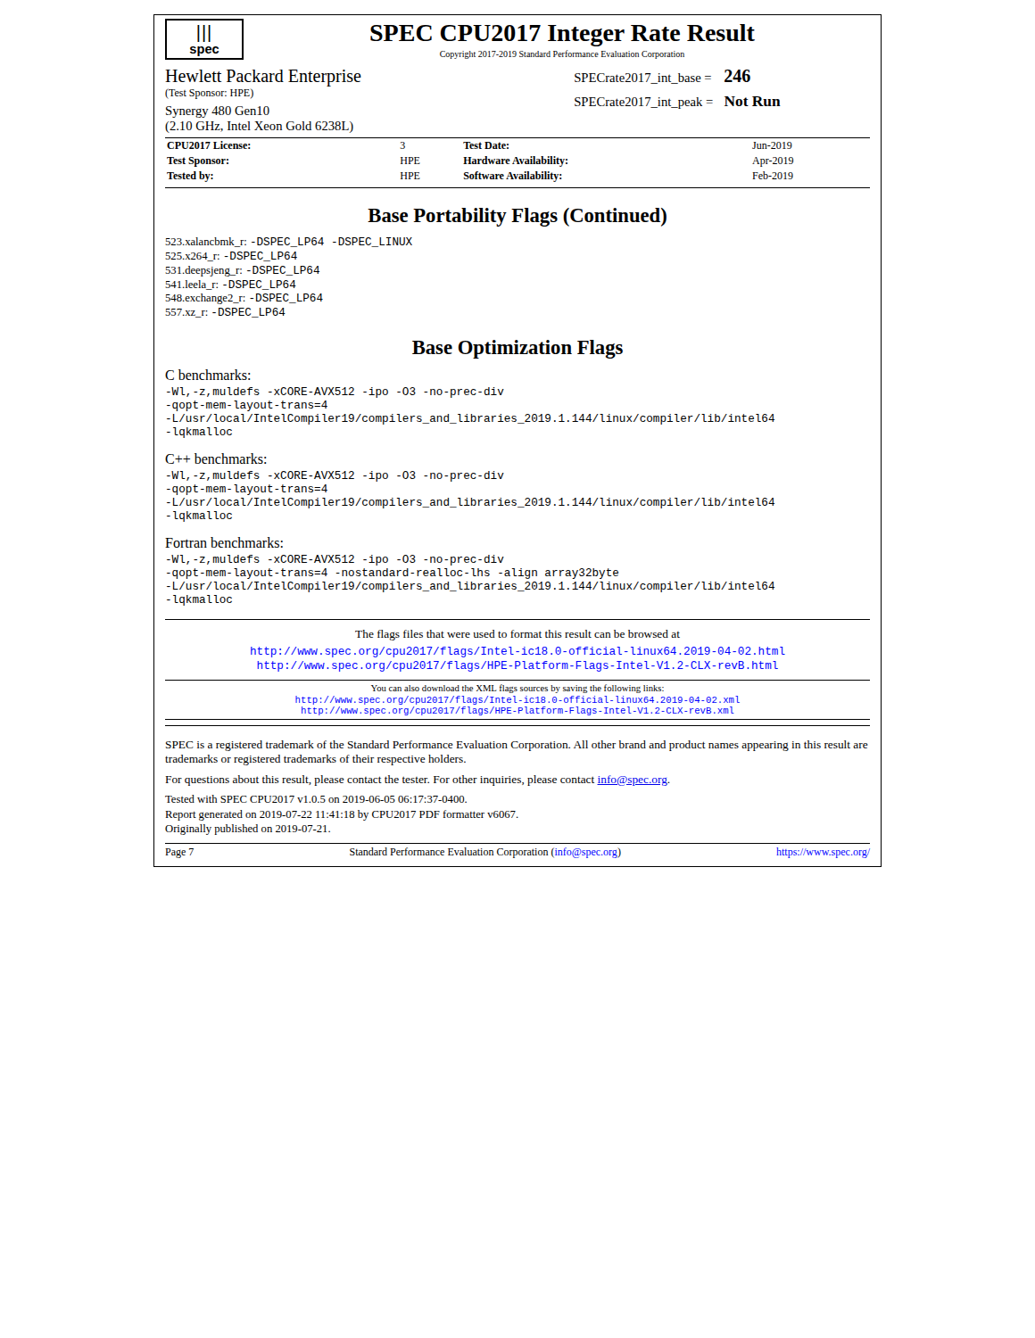||| spec
SPEC CPU2017 Integer Rate Result
Copyright 2017-2019 Standard Performance Evaluation Corporation
Hewlett Packard Enterprise
(Test Sponsor: HPE)
Synergy 480 Gen10
(2.10 GHz, Intel Xeon Gold 6238L)
SPECrate2017_int_base = 246
SPECrate2017_int_peak = Not Run
| CPU2017 License: | 3 | Test Date: | Jun-2019 |
| Test Sponsor: | HPE | Hardware Availability: | Apr-2019 |
| Tested by: | HPE | Software Availability: | Feb-2019 |
Base Portability Flags (Continued)
523.xalancbmk_r: -DSPEC_LP64 -DSPEC_LINUX
525.x264_r: -DSPEC_LP64
531.deepsjeng_r: -DSPEC_LP64
541.leela_r: -DSPEC_LP64
548.exchange2_r: -DSPEC_LP64
557.xz_r: -DSPEC_LP64
Base Optimization Flags
C benchmarks:
-Wl,-z,muldefs -xCORE-AVX512 -ipo -O3 -no-prec-div
-qopt-mem-layout-trans=4
-L/usr/local/IntelCompiler19/compilers_and_libraries_2019.1.144/linux/compiler/lib/intel64
-lqkmalloc
C++ benchmarks:
-Wl,-z,muldefs -xCORE-AVX512 -ipo -O3 -no-prec-div
-qopt-mem-layout-trans=4
-L/usr/local/IntelCompiler19/compilers_and_libraries_2019.1.144/linux/compiler/lib/intel64
-lqkmalloc
Fortran benchmarks:
-Wl,-z,muldefs -xCORE-AVX512 -ipo -O3 -no-prec-div
-qopt-mem-layout-trans=4 -nostandard-realloc-lhs -align array32byte
-L/usr/local/IntelCompiler19/compilers_and_libraries_2019.1.144/linux/compiler/lib/intel64
-lqkmalloc
The flags files that were used to format this result can be browsed at
http://www.spec.org/cpu2017/flags/Intel-ic18.0-official-linux64.2019-04-02.html http://www.spec.org/cpu2017/flags/HPE-Platform-Flags-Intel-V1.2-CLX-revB.html
You can also download the XML flags sources by saving the following links:
http://www.spec.org/cpu2017/flags/Intel-ic18.0-official-linux64.2019-04-02.xml http://www.spec.org/cpu2017/flags/HPE-Platform-Flags-Intel-V1.2-CLX-revB.xml
SPEC is a registered trademark of the Standard Performance Evaluation Corporation. All other brand and product names appearing in this result are trademarks or registered trademarks of their respective holders.
For questions about this result, please contact the tester. For other inquiries, please contact info@spec.org.
Tested with SPEC CPU2017 v1.0.5 on 2019-06-05 06:17:37-0400.
Report generated on 2019-07-22 11:41:18 by CPU2017 PDF formatter v6067.
Originally published on 2019-07-21.
Page 7 Standard Performance Evaluation Corporation (info@spec.org) https://www.spec.org/